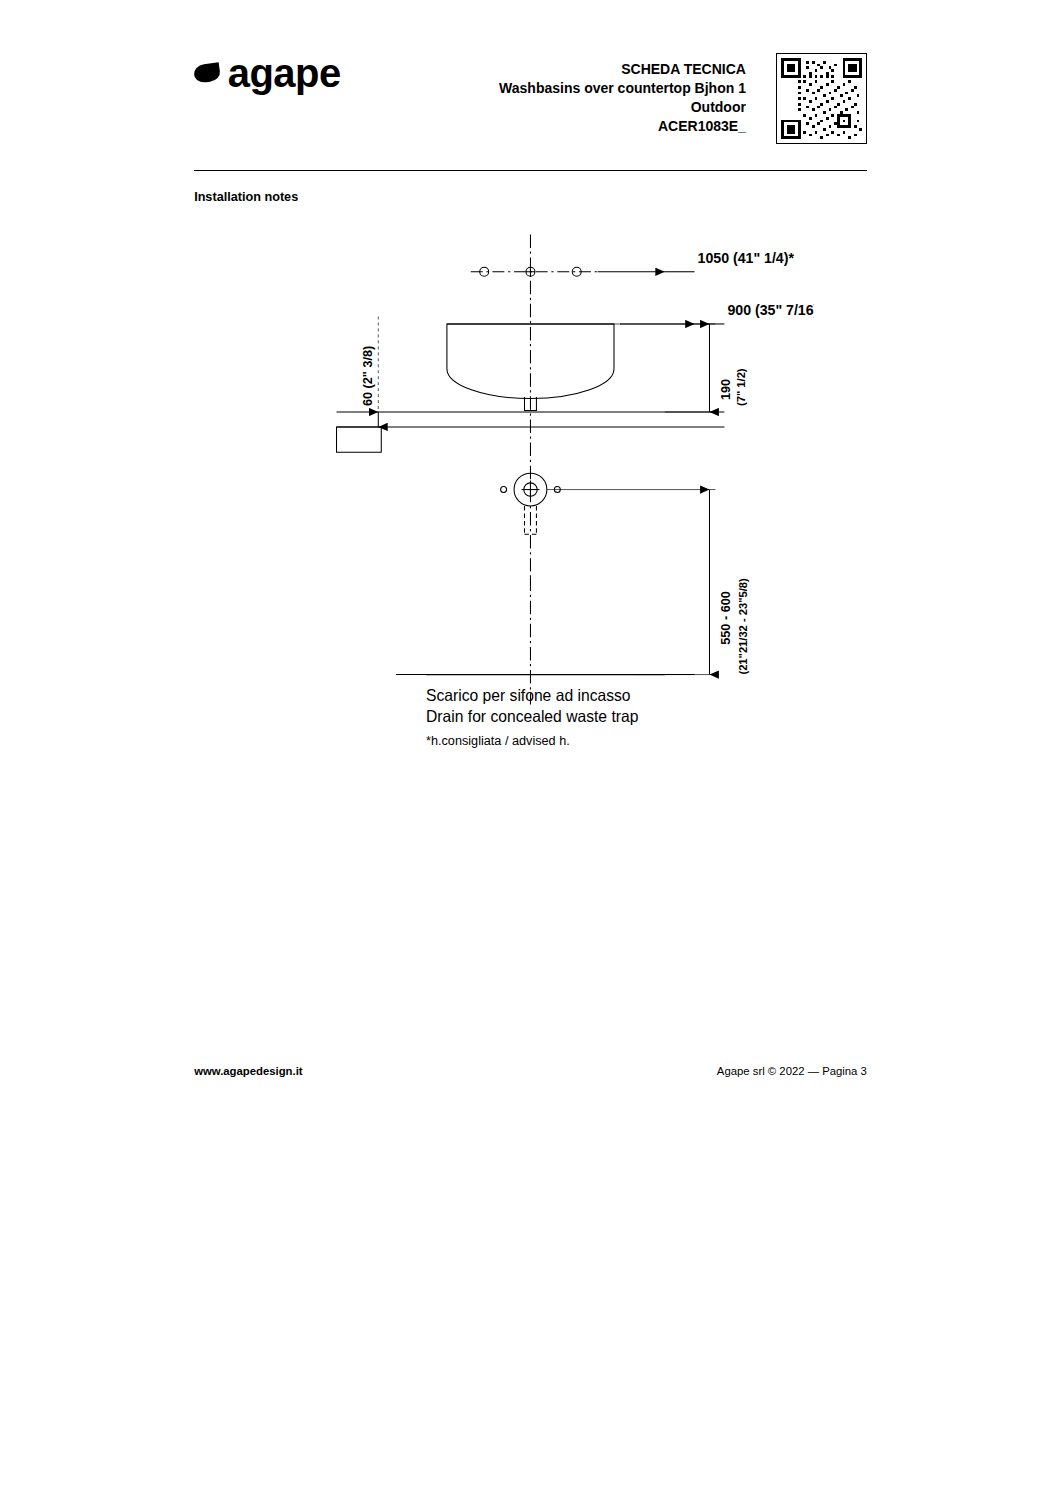agape
SCHEDA TECNICA
Washbasins over countertop Bjhon 1
Outdoor
ACER1083E_
Installation notes
1050 (41" 1/4)* 900 (35" 7/16)* 190 (7" 1/2) 60 (2" 3/8) 550 - 600 (21"21/32 - 23"5/8) Scarico per sifone ad incasso Drain for concealed waste trap *h.consigliata / advised h.
www.agapedesign.it Agape srl © 2022 — Pagina 3